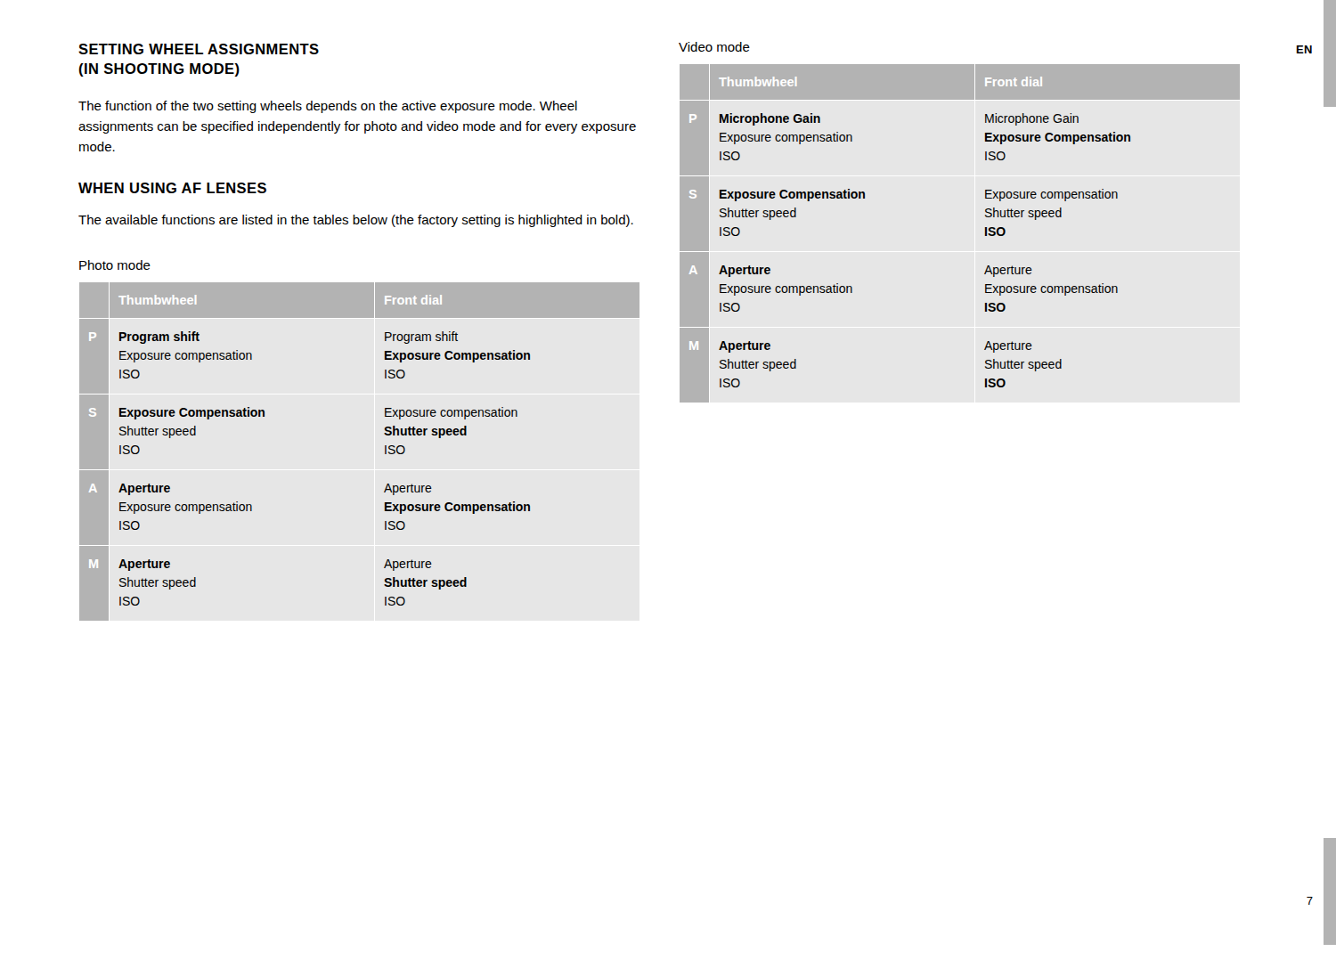EN
7
SETTING WHEEL ASSIGNMENTS
(IN SHOOTING MODE)
The function of the two setting wheels depends on the active exposure mode. Wheel assignments can be specified independently for photo and video mode and for every exposure mode.
WHEN USING AF LENSES
The available functions are listed in the tables below (the factory setting is highlighted in bold).
Photo mode
| | Thumbwheel | Front dial |
| --- | --- | --- |
| P | Program shift Exposure compensation ISO | Program shift Exposure Compensation ISO |
| S | Exposure Compensation Shutter speed ISO | Exposure compensation Shutter speed ISO |
| A | Aperture Exposure compensation ISO | Aperture Exposure Compensation ISO |
| M | Aperture Shutter speed ISO | Aperture Shutter speed ISO |
Video mode
| | Thumbwheel | Front dial |
| --- | --- | --- |
| P | Microphone Gain Exposure compensation ISO | Microphone Gain Exposure Compensation ISO |
| S | Exposure Compensation Shutter speed ISO | Exposure compensation Shutter speed ISO |
| A | Aperture Exposure compensation ISO | Aperture Exposure compensation ISO |
| M | Aperture Shutter speed ISO | Aperture Shutter speed ISO |